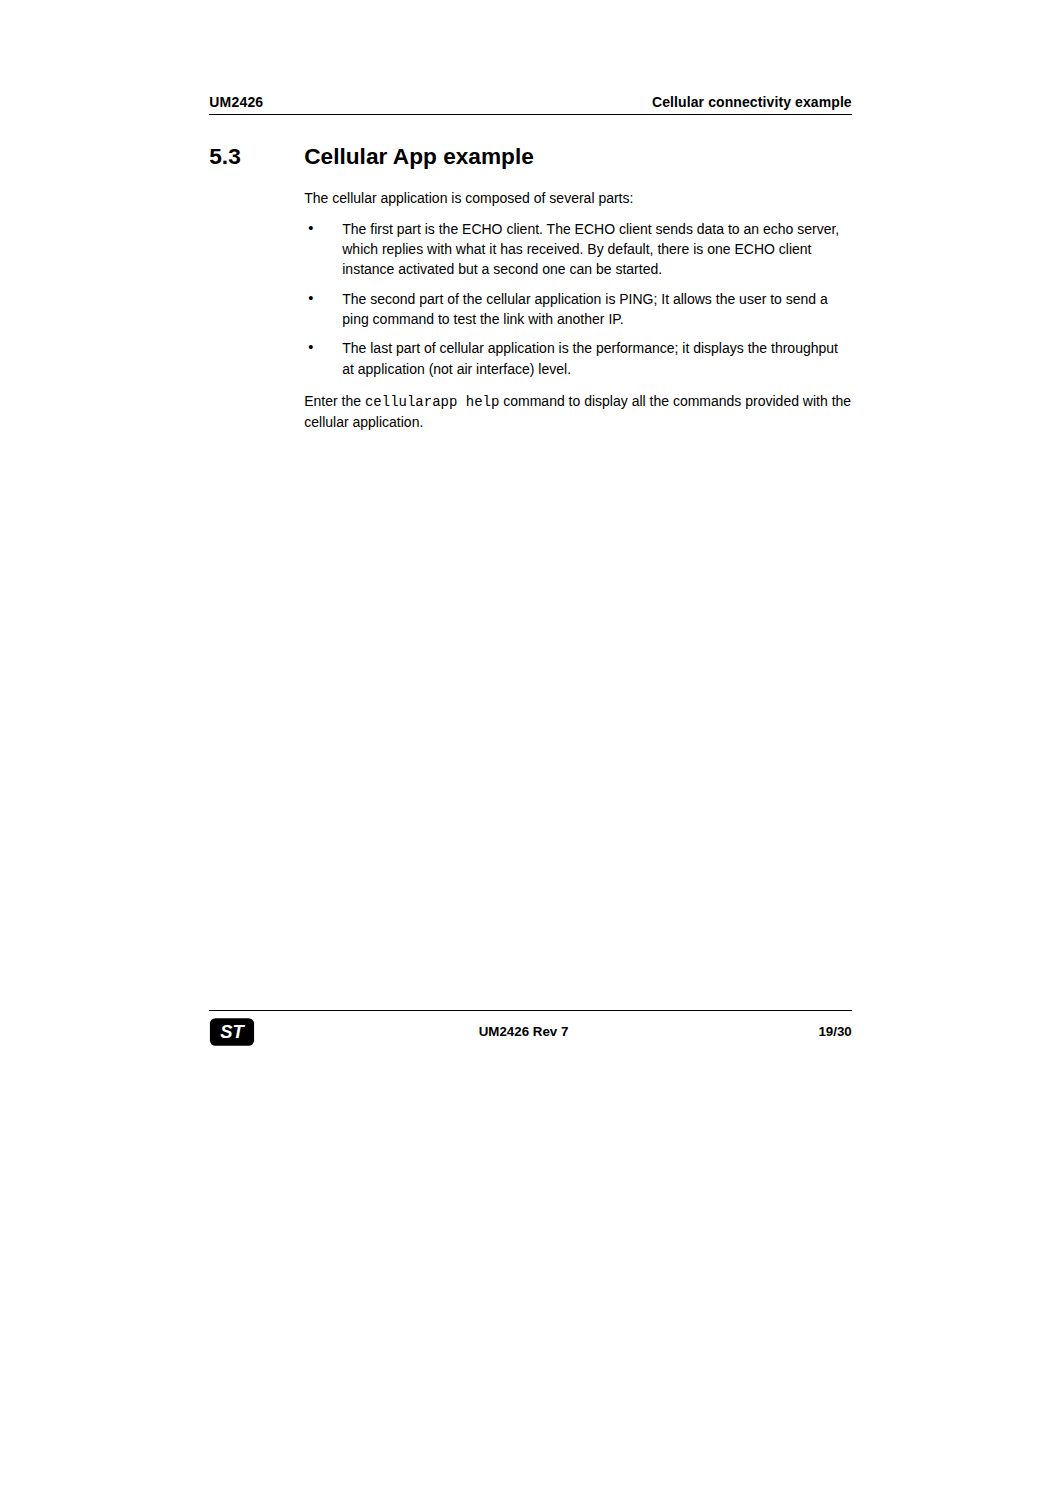UM2426 Cellular connectivity example
5.3 Cellular App example
The cellular application is composed of several parts:
The first part is the ECHO client. The ECHO client sends data to an echo server, which replies with what it has received. By default, there is one ECHO client instance activated but a second one can be started.
The second part of the cellular application is PING; It allows the user to send a ping command to test the link with another IP.
The last part of cellular application is the performance; it displays the throughput at application (not air interface) level.
Enter the cellularapp help command to display all the commands provided with the cellular application.
ST
UM2426 Rev 7
19/30